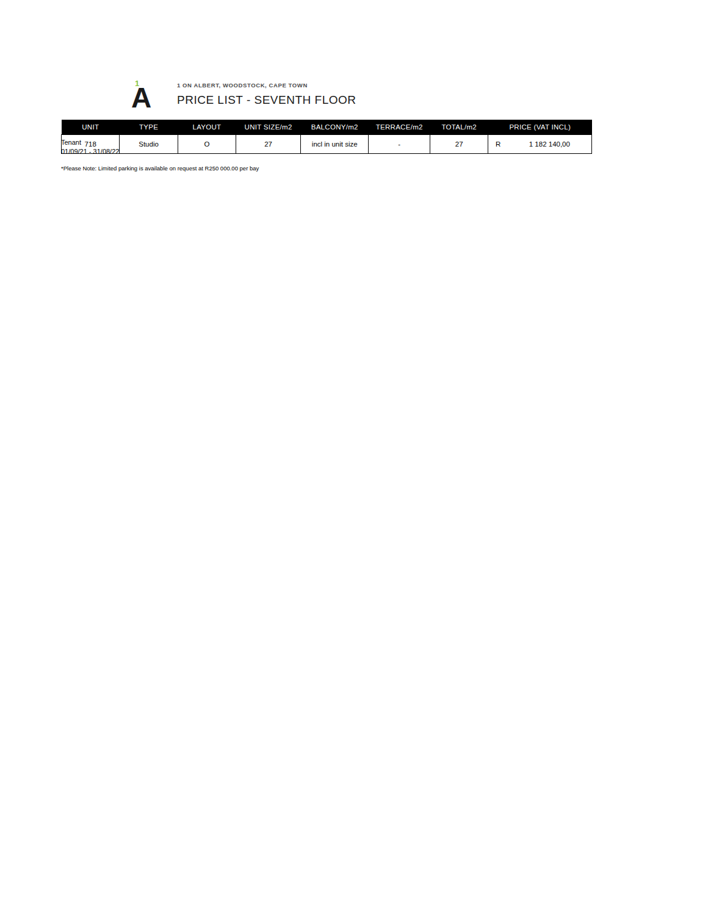1 A
1 ON ALBERT, WOODSTOCK, CAPE TOWN
PRICE LIST - SEVENTH FLOOR
Tenant
01/09/21 - 31/08/22
| UNIT | TYPE | LAYOUT | UNIT SIZE/m2 | BALCONY/m2 | TERRACE/m2 | TOTAL/m2 | PRICE (VAT INCL) |
| --- | --- | --- | --- | --- | --- | --- | --- |
| 718 | Studio | O | 27 | incl in unit size | - | 27 | R | 1 182 140,00 |
*Please Note: Limited parking is available on request at R250 000.00 per bay